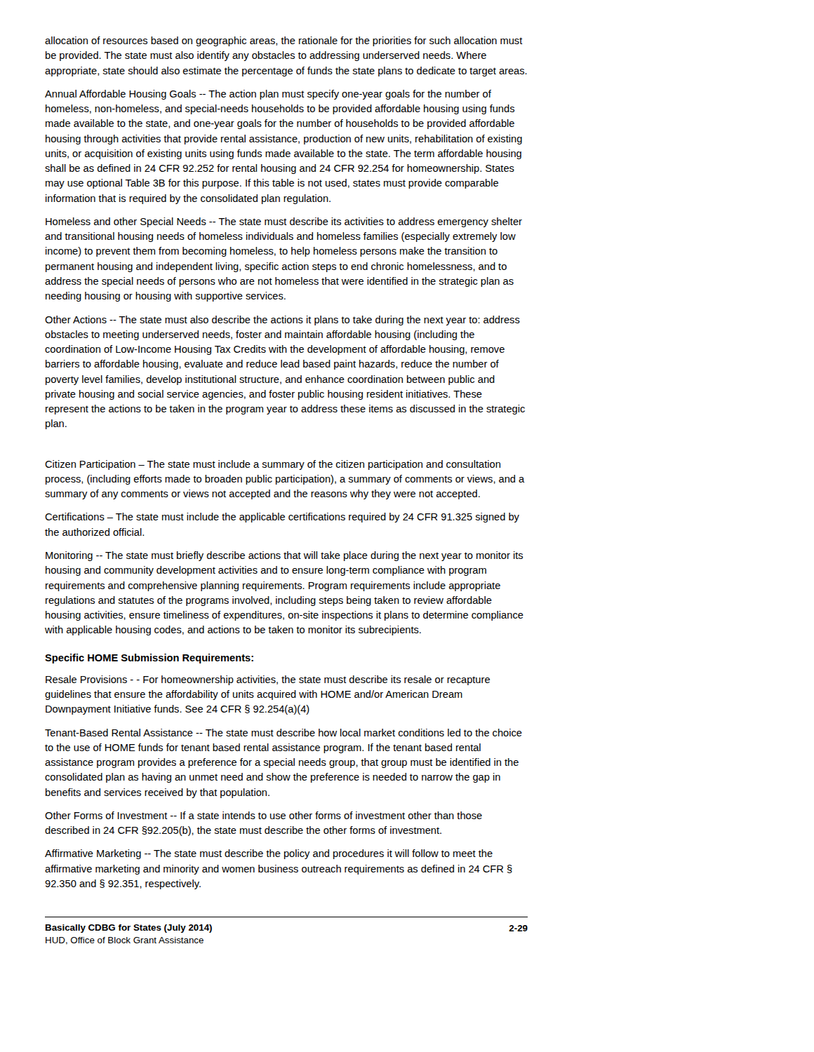allocation of resources based on geographic areas, the rationale for the priorities for such allocation must be provided. The state must also identify any obstacles to addressing underserved needs. Where appropriate, state should also estimate the percentage of funds the state plans to dedicate to target areas.
Annual Affordable Housing Goals -- The action plan must specify one-year goals for the number of homeless, non-homeless, and special-needs households to be provided affordable housing using funds made available to the state, and one-year goals for the number of households to be provided affordable housing through activities that provide rental assistance, production of new units, rehabilitation of existing units, or acquisition of existing units using funds made available to the state. The term affordable housing shall be as defined in 24 CFR 92.252 for rental housing and 24 CFR 92.254 for homeownership. States may use optional Table 3B for this purpose. If this table is not used, states must provide comparable information that is required by the consolidated plan regulation.
Homeless and other Special Needs -- The state must describe its activities to address emergency shelter and transitional housing needs of homeless individuals and homeless families (especially extremely low income) to prevent them from becoming homeless, to help homeless persons make the transition to permanent housing and independent living, specific action steps to end chronic homelessness, and to address the special needs of persons who are not homeless that were identified in the strategic plan as needing housing or housing with supportive services.
Other Actions -- The state must also describe the actions it plans to take during the next year to: address obstacles to meeting underserved needs, foster and maintain affordable housing (including the coordination of Low-Income Housing Tax Credits with the development of affordable housing, remove barriers to affordable housing, evaluate and reduce lead based paint hazards, reduce the number of poverty level families, develop institutional structure, and enhance coordination between public and private housing and social service agencies, and foster public housing resident initiatives. These represent the actions to be taken in the program year to address these items as discussed in the strategic plan.
Citizen Participation – The state must include a summary of the citizen participation and consultation process, (including efforts made to broaden public participation), a summary of comments or views, and a summary of any comments or views not accepted and the reasons why they were not accepted.
Certifications – The state must include the applicable certifications required by 24 CFR 91.325 signed by the authorized official.
Monitoring -- The state must briefly describe actions that will take place during the next year to monitor its housing and community development activities and to ensure long-term compliance with program requirements and comprehensive planning requirements. Program requirements include appropriate regulations and statutes of the programs involved, including steps being taken to review affordable housing activities, ensure timeliness of expenditures, on-site inspections it plans to determine compliance with applicable housing codes, and actions to be taken to monitor its subrecipients.
Specific HOME Submission Requirements:
Resale Provisions - - For homeownership activities, the state must describe its resale or recapture guidelines that ensure the affordability of units acquired with HOME and/or American Dream Downpayment Initiative funds. See 24 CFR § 92.254(a)(4)
Tenant-Based Rental Assistance -- The state must describe how local market conditions led to the choice to the use of HOME funds for tenant based rental assistance program. If the tenant based rental assistance program provides a preference for a special needs group, that group must be identified in the consolidated plan as having an unmet need and show the preference is needed to narrow the gap in benefits and services received by that population.
Other Forms of Investment -- If a state intends to use other forms of investment other than those described in 24 CFR §92.205(b), the state must describe the other forms of investment.
Affirmative Marketing -- The state must describe the policy and procedures it will follow to meet the affirmative marketing and minority and women business outreach requirements as defined in 24 CFR § 92.350 and § 92.351, respectively.
Basically CDBG for States (July 2014)
HUD, Office of Block Grant Assistance
2-29